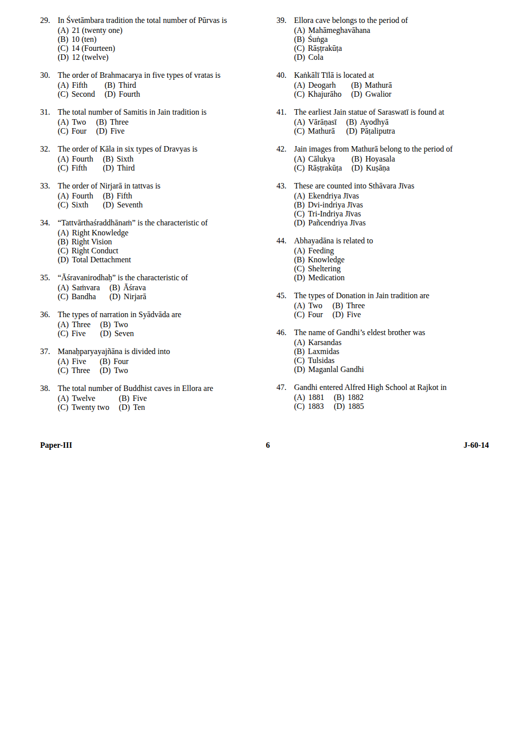29. In Śvetāmbara tradition the total number of Pūrvas is
| (A) 21 (twenty one) |
| (B) 10 (ten) |
| (C) 14 (Fourteen) |
| (D) 12 (twelve) |
30. The order of Brahmacarya in five types of vratas is
| (A) Fifth | (B) Third |
| (C) Second | (D) Fourth |
31. The total number of Samitis in Jain tradition is
| (A) Two | (B) Three |
| (C) Four | (D) Five |
32. The order of Kāla in six types of Dravyas is
| (A) Fourth | (B) Sixth |
| (C) Fifth | (D) Third |
33. The order of Nirjarā in tattvas is
| (A) Fourth | (B) Fifth |
| (C) Sixth | (D) Seventh |
34.“Tattvārthaśraddhānaṁ” is the characteristic of
| (A) Right Knowledge |
| (B) Right Vision |
| (C) Right Conduct |
| (D) Total Dettachment |
35.“Āśravanirodhaḥ” is the characteristic of
| (A) Saṁvara | (B) Āśrava |
| (C) Bandha | (D) Nirjarā |
36. The types of narration in Syādvāda are
| (A) Three | (B) Two |
| (C) Five | (D) Seven |
37. Manaḥparyayajñāna is divided into
| (A) Five | (B) Four |
| (C) Three | (D) Two |
38. The total number of Buddhist caves in Ellora are
| (A) Twelve | (B) Five |
| (C) Twenty two | (D) Ten |
39. Ellora cave belongs to the period of
| (A) Mahāmeghavāhana |
| (B) Śuṅga |
| (C) Rāṣṭrakūṭa |
| (D) Cola |
40. Kaṅkālī Tīlā is located at
| (A) Deogarh | (B) Mathurā |
| (C) Khajurāho | (D) Gwalior |
41. The earliest Jain statue of Saraswatī is found at
| (A) Vārāṇasī | (B) Ayodhyā |
| (C) Mathurā | (D) Pāṭaliputra |
42. Jain images from Mathurā belong to the period of
| (A) Cālukya | (B) Hoyasala |
| (C) Rāṣṭrakūṭa | (D) Kuṣāṇa |
43. These are counted into Sthāvara Jīvas
| (A) Ekendriya Jīvas |
| (B) Dvi-indriya Jīvas |
| (C) Tri-Indriya Jīvas |
| (D) Pañcendriya Jīvas |
44. Abhayadāna is related to
| (A) Feeding |
| (B) Knowledge |
| (C) Sheltering |
| (D) Medication |
45. The types of Donation in Jain tradition are
| (A) Two | (B) Three |
| (C) Four | (D) Five |
46. The name of Gandhi’s eldest brother was
| (A) Karsandas |
| (B) Laxmidas |
| (C) Tulsidas |
| (D) Maganlal Gandhi |
47. Gandhi entered Alfred High School at Rajkot in
| (A) 1881 | (B) 1882 |
| (C) 1883 | (D) 1885 |
Paper-III
6
J-60-14